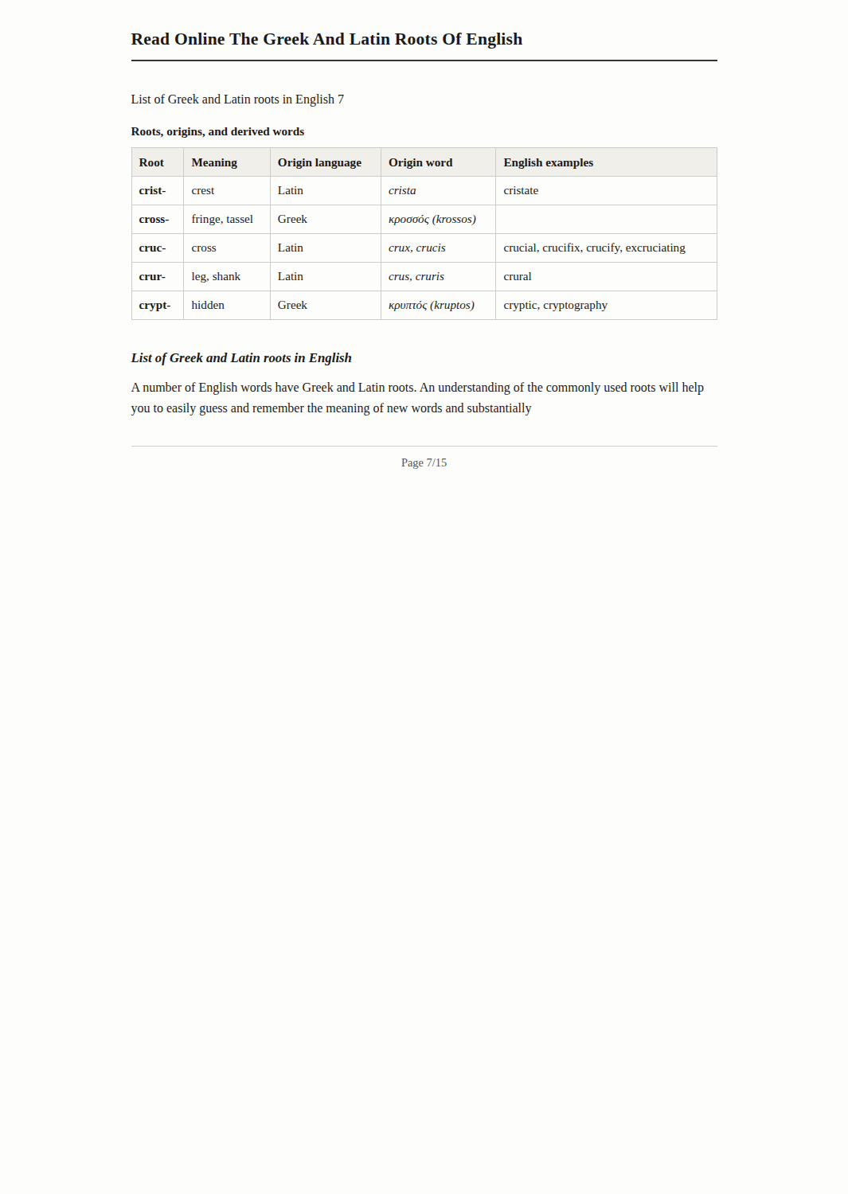Read Online The Greek And Latin Roots Of English
List of Greek and Latin roots in English 7
Roots, origins, and derived words
| Root | Meaning | Origin language | Origin word | English examples |
| --- | --- | --- | --- | --- |
| crist- | crest | Latin | crista | cristate |
| cross- | fringe, tassel | Greek | κροσσός (krossos) | |
| cruc- | cross | Latin | crux, crucis | crucial, crucifix, crucify, excruciating |
| crur- | leg, shank | Latin | crus, cruris | crural |
| crypt- | hidden | Greek | κρυπτός (kruptos) | cryptic, cryptography |
List of Greek and Latin roots in English
A number of English words have Greek and Latin roots. An understanding of the commonly used roots will help you to easily guess and remember the meaning of new words and substantially
Page 7/15